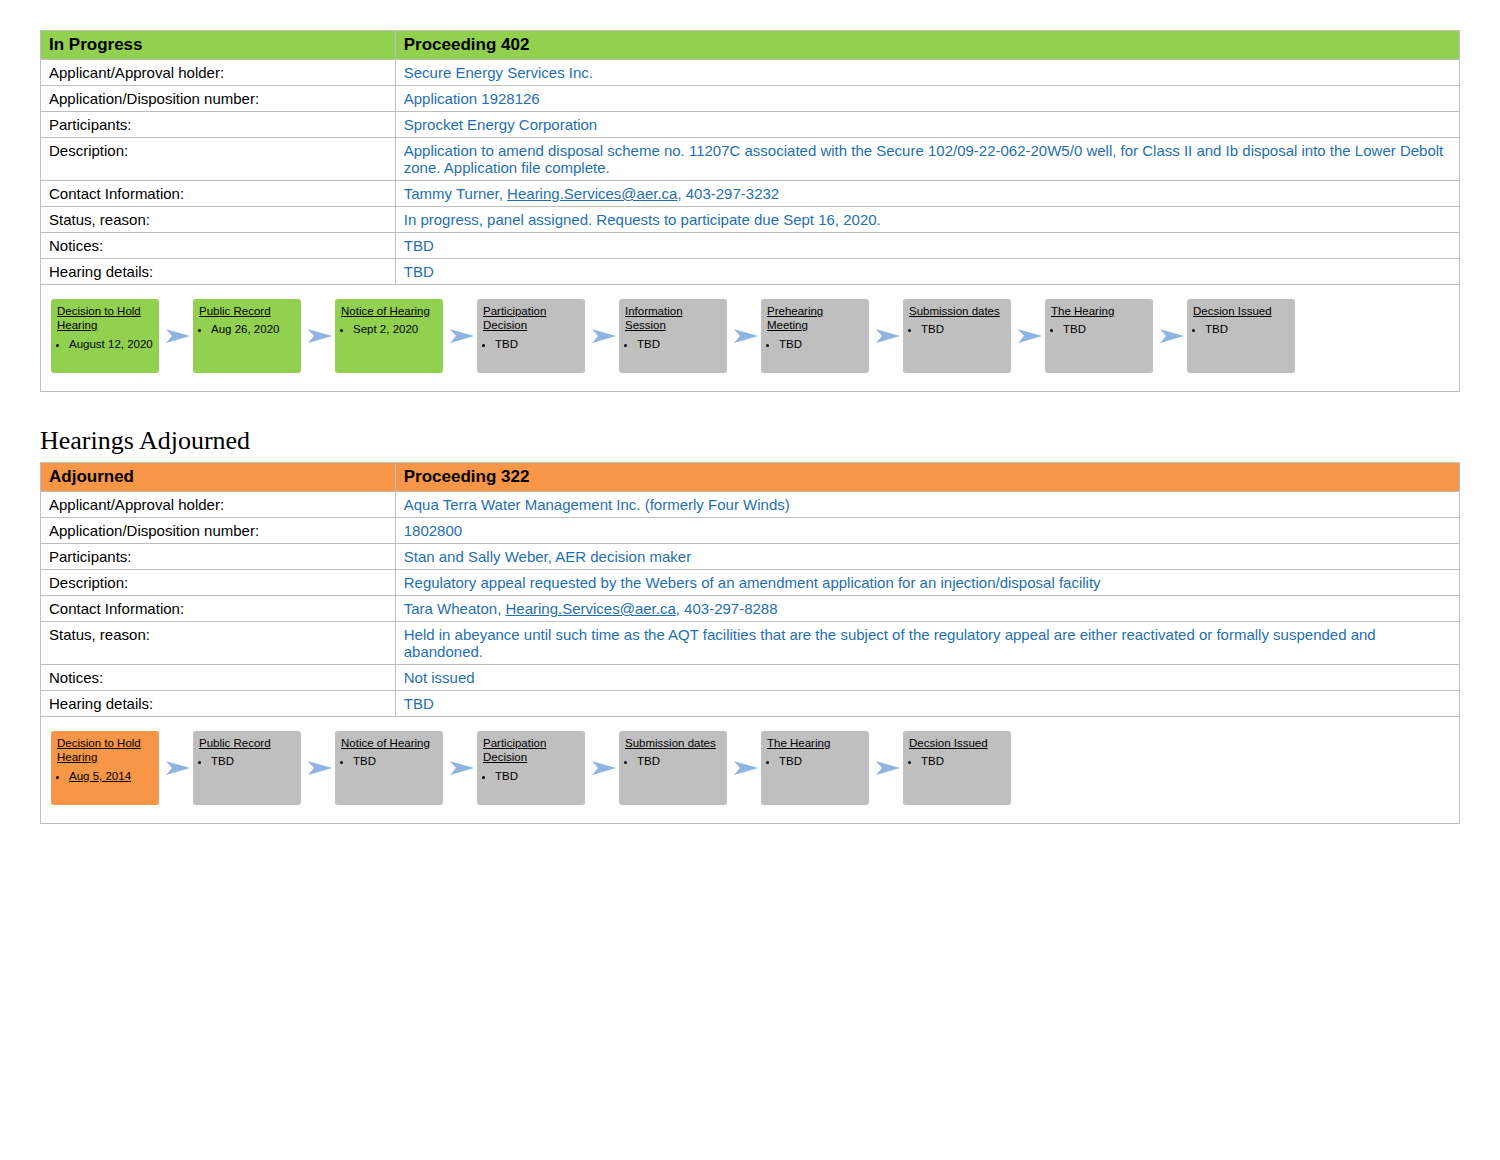| In Progress | Proceeding 402 |
| --- | --- |
| Applicant/Approval holder: | Secure Energy Services Inc. |
| Application/Disposition number: | Application 1928126 |
| Participants: | Sprocket Energy Corporation |
| Description: | Application to amend disposal scheme no. 11207C associated with the Secure 102/09-22-062-20W5/0 well, for Class II and Ib disposal into the Lower Debolt zone. Application file complete. |
| Contact Information: | Tammy Turner, Hearing.Services@aer.ca , 403-297-3232 |
| Status, reason: | In progress, panel assigned. Requests to participate due Sept 16, 2020. |
| Notices: | TBD |
| Hearing details: | TBD |
Decision to Hold Hearing
August 12, 2020
➤
Public Record
Aug 26, 2020
➤
Notice of Hearing
Sept 2, 2020
➤
Participation Decision
TBD
➤
Information Session
TBD
➤
Prehearing Meeting
TBD
➤
Submission dates
TBD
➤
The Hearing
TBD
➤
Decsion Issued
TBD
Hearings Adjourned
| Adjourned | Proceeding 322 |
| --- | --- |
| Applicant/Approval holder: | Aqua Terra Water Management Inc. (formerly Four Winds) |
| Application/Disposition number: | 1802800 |
| Participants: | Stan and Sally Weber, AER decision maker |
| Description: | Regulatory appeal requested by the Webers of an amendment application for an injection/disposal facility |
| Contact Information: | Tara Wheaton, Hearing.Services@aer.ca , 403-297-8288 |
| Status, reason: | Held in abeyance until such time as the AQT facilities that are the subject of the regulatory appeal are either reactivated or formally suspended and abandoned. |
| Notices: | Not issued |
| Hearing details: | TBD |
Decision to Hold Hearing
Aug 5, 2014
➤
Public Record
TBD
➤
Notice of Hearing
TBD
➤
Participation Decision
TBD
➤
Submission dates
TBD
➤
The Hearing
TBD
➤
Decsion Issued
TBD